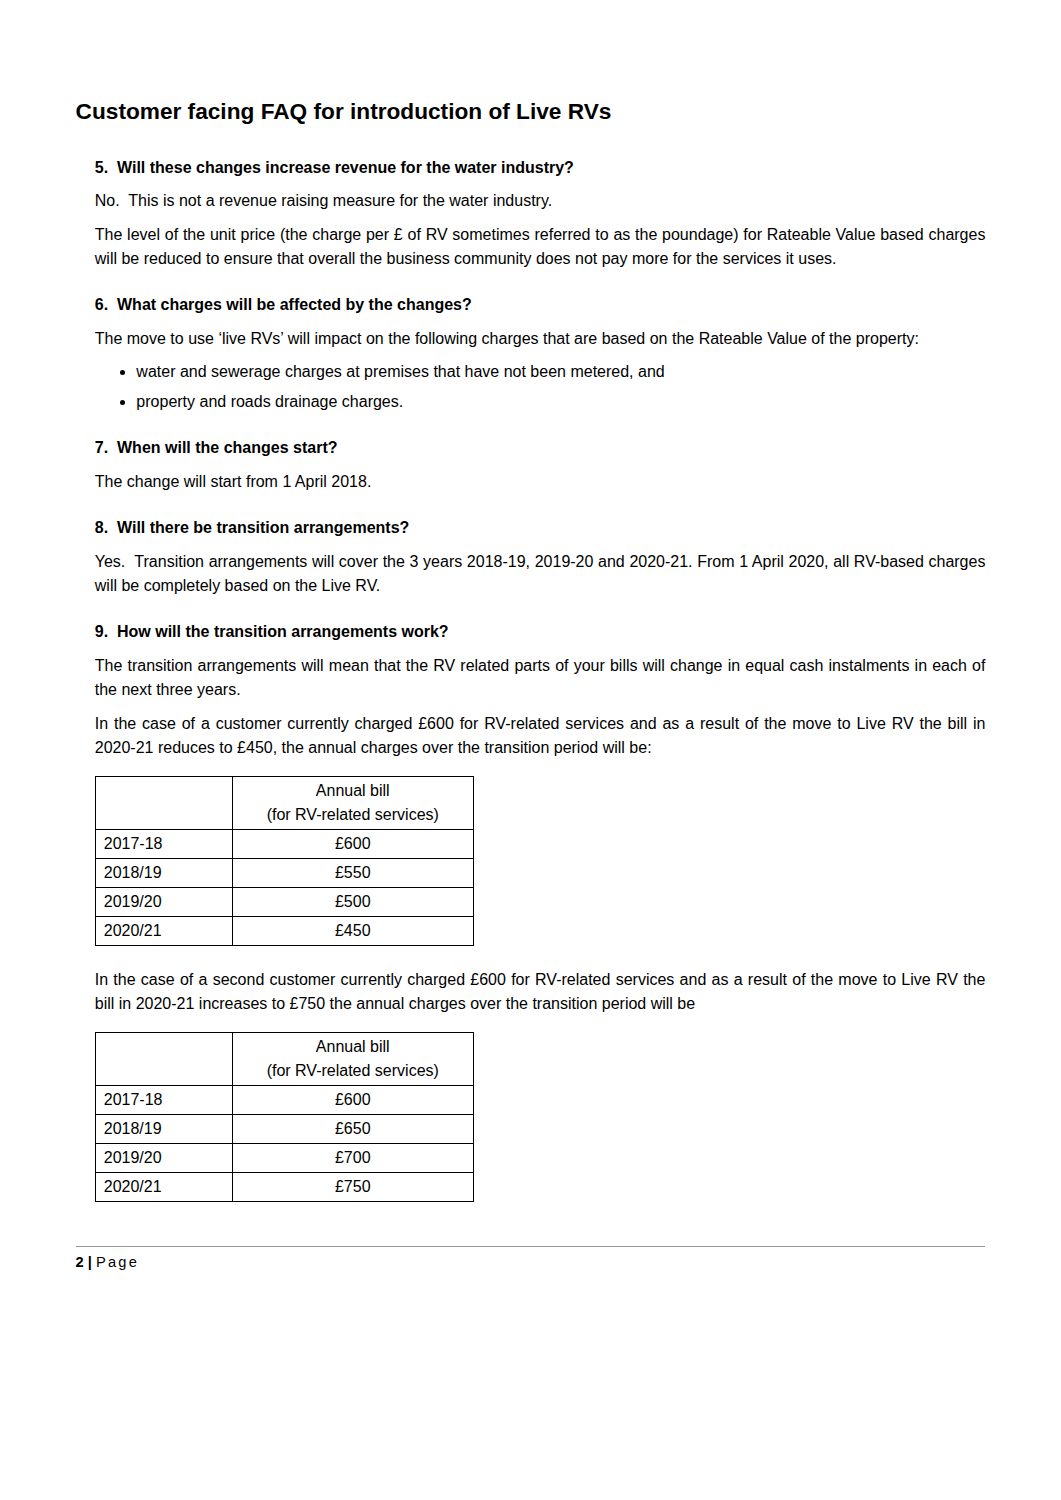Customer facing FAQ for introduction of Live RVs
5. Will these changes increase revenue for the water industry?
No. This is not a revenue raising measure for the water industry.
The level of the unit price (the charge per £ of RV sometimes referred to as the poundage) for Rateable Value based charges will be reduced to ensure that overall the business community does not pay more for the services it uses.
6. What charges will be affected by the changes?
The move to use ‘live RVs’ will impact on the following charges that are based on the Rateable Value of the property:
water and sewerage charges at premises that have not been metered, and
property and roads drainage charges.
7. When will the changes start?
The change will start from 1 April 2018.
8. Will there be transition arrangements?
Yes. Transition arrangements will cover the 3 years 2018-19, 2019-20 and 2020-21. From 1 April 2020, all RV-based charges will be completely based on the Live RV.
9. How will the transition arrangements work?
The transition arrangements will mean that the RV related parts of your bills will change in equal cash instalments in each of the next three years.
In the case of a customer currently charged £600 for RV-related services and as a result of the move to Live RV the bill in 2020-21 reduces to £450, the annual charges over the transition period will be:
| | Annual bill (for RV-related services) |
| 2017-18 | £600 |
| 2018/19 | £550 |
| 2019/20 | £500 |
| 2020/21 | £450 |
In the case of a second customer currently charged £600 for RV-related services and as a result of the move to Live RV the bill in 2020-21 increases to £750 the annual charges over the transition period will be
| | Annual bill (for RV-related services) |
| 2017-18 | £600 |
| 2018/19 | £650 |
| 2019/20 | £700 |
| 2020/21 | £750 |
2 | Page